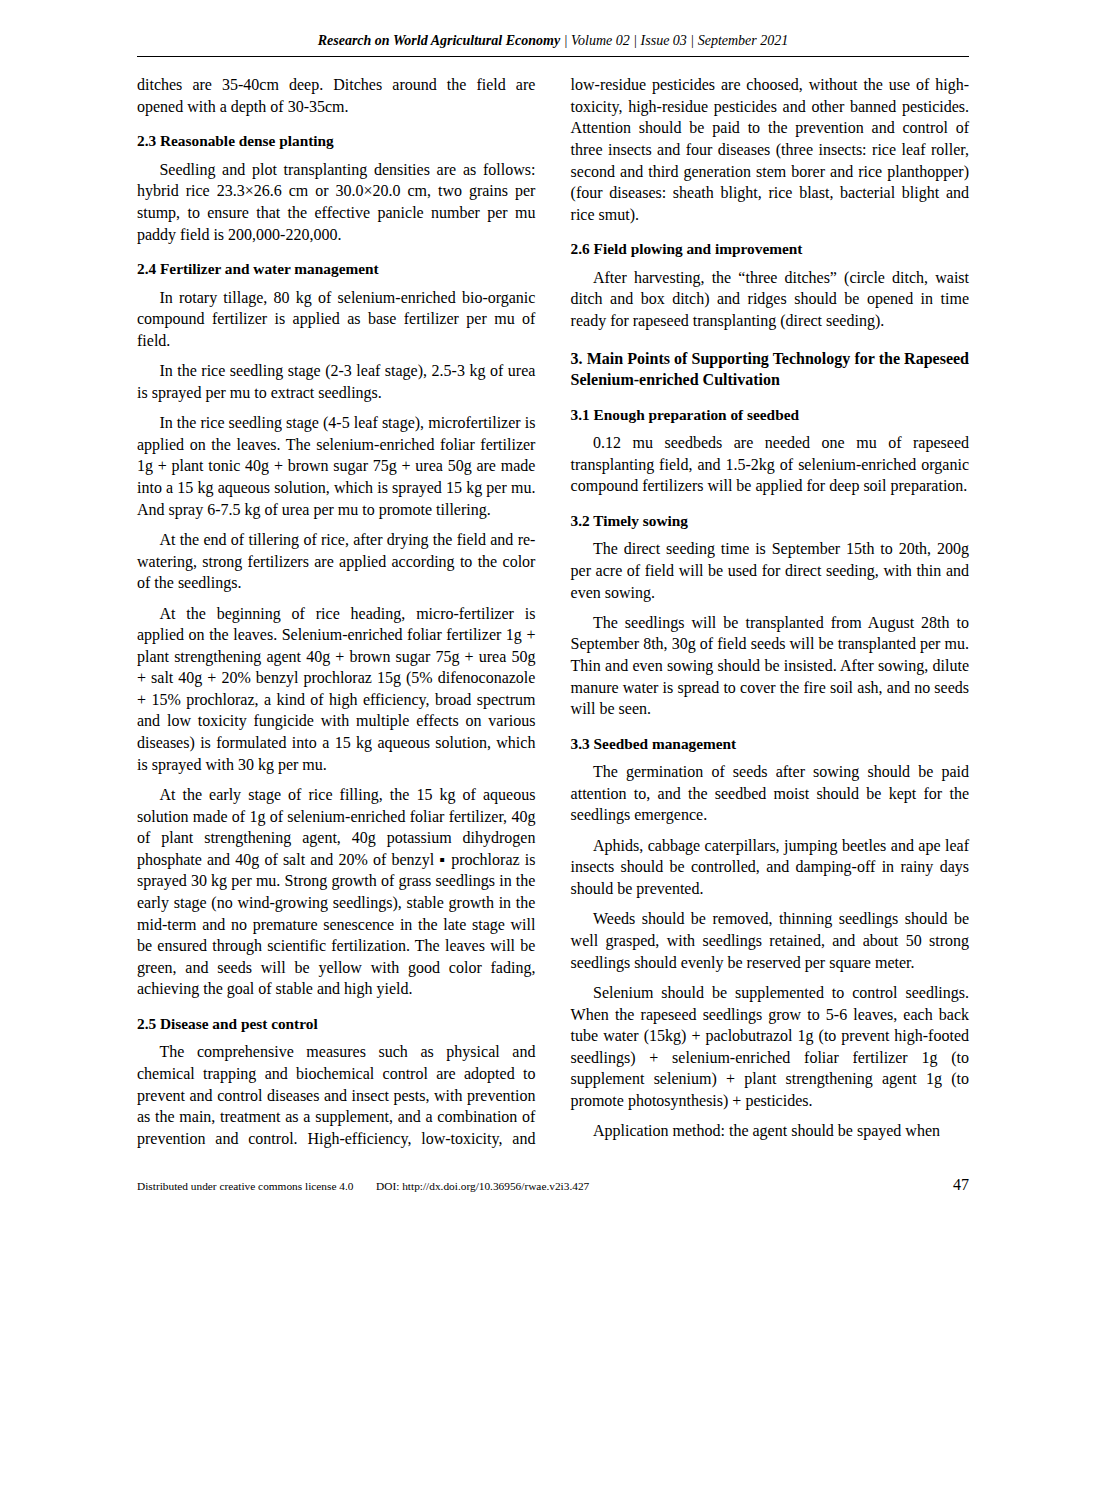Research on World Agricultural Economy | Volume 02 | Issue 03 | September 2021
ditches are 35-40cm deep. Ditches around the field are opened with a depth of 30-35cm.
2.3 Reasonable dense planting
Seedling and plot transplanting densities are as follows: hybrid rice 23.3×26.6 cm or 30.0×20.0 cm, two grains per stump, to ensure that the effective panicle number per mu paddy field is 200,000-220,000.
2.4 Fertilizer and water management
In rotary tillage, 80 kg of selenium-enriched bio-organic compound fertilizer is applied as base fertilizer per mu of field.
In the rice seedling stage (2-3 leaf stage), 2.5-3 kg of urea is sprayed per mu to extract seedlings.
In the rice seedling stage (4-5 leaf stage), microfertilizer is applied on the leaves. The selenium-enriched foliar fertilizer 1g + plant tonic 40g + brown sugar 75g + urea 50g are made into a 15 kg aqueous solution, which is sprayed 15 kg per mu. And spray 6-7.5 kg of urea per mu to promote tillering.
At the end of tillering of rice, after drying the field and re-watering, strong fertilizers are applied according to the color of the seedlings.
At the beginning of rice heading, micro-fertilizer is applied on the leaves. Selenium-enriched foliar fertilizer 1g + plant strengthening agent 40g + brown sugar 75g + urea 50g + salt 40g + 20% benzyl prochloraz 15g (5% difenoconazole + 15% prochloraz, a kind of high efficiency, broad spectrum and low toxicity fungicide with multiple effects on various diseases) is formulated into a 15 kg aqueous solution, which is sprayed with 30 kg per mu.
At the early stage of rice filling, the 15 kg of aqueous solution made of 1g of selenium-enriched foliar fertilizer, 40g of plant strengthening agent, 40g potassium dihydrogen phosphate and 40g of salt and 20% of benzyl ▪ prochloraz is sprayed 30 kg per mu. Strong growth of grass seedlings in the early stage (no wind-growing seedlings), stable growth in the mid-term and no premature senescence in the late stage will be ensured through scientific fertilization. The leaves will be green, and seeds will be yellow with good color fading, achieving the goal of stable and high yield.
2.5 Disease and pest control
The comprehensive measures such as physical and chemical trapping and biochemical control are adopted to prevent and control diseases and insect pests, with prevention as the main, treatment as a supplement, and a combination of prevention and control. High-efficiency, low-toxicity, and low-residue pesticides are choosed, without the use of high-toxicity, high-residue pesticides and other banned pesticides. Attention should be paid to the prevention and control of three insects and four diseases (three insects: rice leaf roller, second and third generation stem borer and rice planthopper) (four diseases: sheath blight, rice blast, bacterial blight and rice smut).
2.6 Field plowing and improvement
After harvesting, the “three ditches” (circle ditch, waist ditch and box ditch) and ridges should be opened in time ready for rapeseed transplanting (direct seeding).
3. Main Points of Supporting Technology for the Rapeseed Selenium-enriched Cultivation
3.1 Enough preparation of seedbed
0.12 mu seedbeds are needed one mu of rapeseed transplanting field, and 1.5-2kg of selenium-enriched organic compound fertilizers will be applied for deep soil preparation.
3.2 Timely sowing
The direct seeding time is September 15th to 20th, 200g per acre of field will be used for direct seeding, with thin and even sowing.
The seedlings will be transplanted from August 28th to September 8th, 30g of field seeds will be transplanted per mu. Thin and even sowing should be insisted. After sowing, dilute manure water is spread to cover the fire soil ash, and no seeds will be seen.
3.3 Seedbed management
The germination of seeds after sowing should be paid attention to, and the seedbed moist should be kept for the seedlings emergence.
Aphids, cabbage caterpillars, jumping beetles and ape leaf insects should be controlled, and damping-off in rainy days should be prevented.
Weeds should be removed, thinning seedlings should be well grasped, with seedlings retained, and about 50 strong seedlings should evenly be reserved per square meter.
Selenium should be supplemented to control seedlings. When the rapeseed seedlings grow to 5-6 leaves, each back tube water (15kg) + paclobutrazol 1g (to prevent high-footed seedlings) + selenium-enriched foliar fertilizer 1g (to supplement selenium) + plant strengthening agent 1g (to promote photosynthesis) + pesticides.
Application method: the agent should be spayed when
Distributed under creative commons license 4.0 DOI: http://dx.doi.org/10.36956/rwae.v2i3.427 47